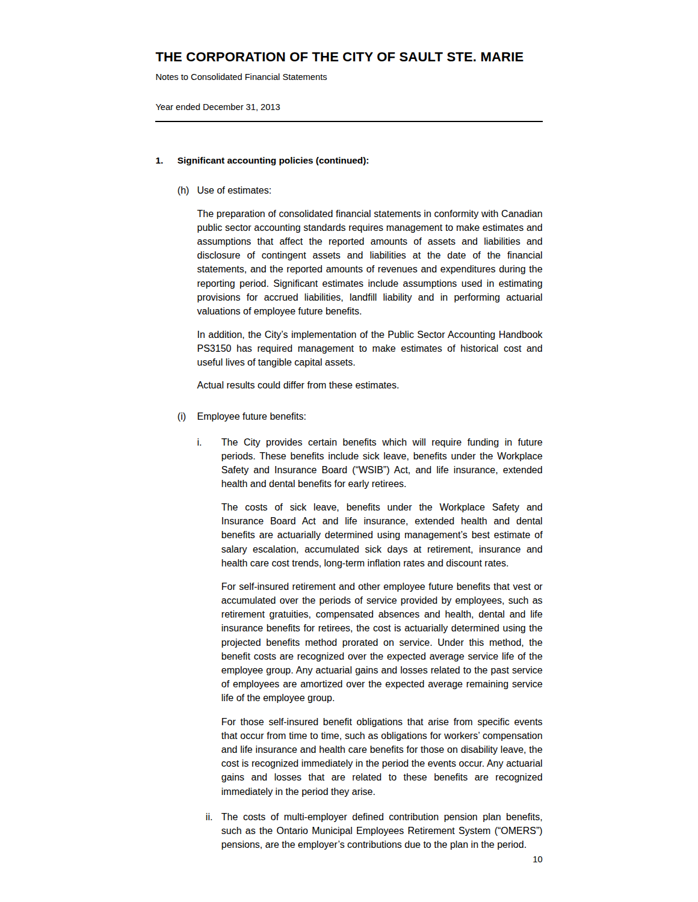THE CORPORATION OF THE CITY OF SAULT STE. MARIE
Notes to Consolidated Financial Statements
Year ended December 31, 2013
1. Significant accounting policies (continued):
(h) Use of estimates:
The preparation of consolidated financial statements in conformity with Canadian public sector accounting standards requires management to make estimates and assumptions that affect the reported amounts of assets and liabilities and disclosure of contingent assets and liabilities at the date of the financial statements, and the reported amounts of revenues and expenditures during the reporting period. Significant estimates include assumptions used in estimating provisions for accrued liabilities, landfill liability and in performing actuarial valuations of employee future benefits.
In addition, the City’s implementation of the Public Sector Accounting Handbook PS3150 has required management to make estimates of historical cost and useful lives of tangible capital assets.
Actual results could differ from these estimates.
(i) Employee future benefits:
i.
The City provides certain benefits which will require funding in future periods. These benefits include sick leave, benefits under the Workplace Safety and Insurance Board (“WSIB”) Act, and life insurance, extended health and dental benefits for early retirees.
The costs of sick leave, benefits under the Workplace Safety and Insurance Board Act and life insurance, extended health and dental benefits are actuarially determined using management’s best estimate of salary escalation, accumulated sick days at retirement, insurance and health care cost trends, long-term inflation rates and discount rates.
For self-insured retirement and other employee future benefits that vest or accumulated over the periods of service provided by employees, such as retirement gratuities, compensated absences and health, dental and life insurance benefits for retirees, the cost is actuarially determined using the projected benefits method prorated on service. Under this method, the benefit costs are recognized over the expected average service life of the employee group. Any actuarial gains and losses related to the past service of employees are amortized over the expected average remaining service life of the employee group.
For those self-insured benefit obligations that arise from specific events that occur from time to time, such as obligations for workers’ compensation and life insurance and health care benefits for those on disability leave, the cost is recognized immediately in the period the events occur. Any actuarial gains and losses that are related to these benefits are recognized immediately in the period they arise.
ii.
The costs of multi-employer defined contribution pension plan benefits, such as the Ontario Municipal Employees Retirement System (“OMERS”) pensions, are the employer’s contributions due to the plan in the period.
10